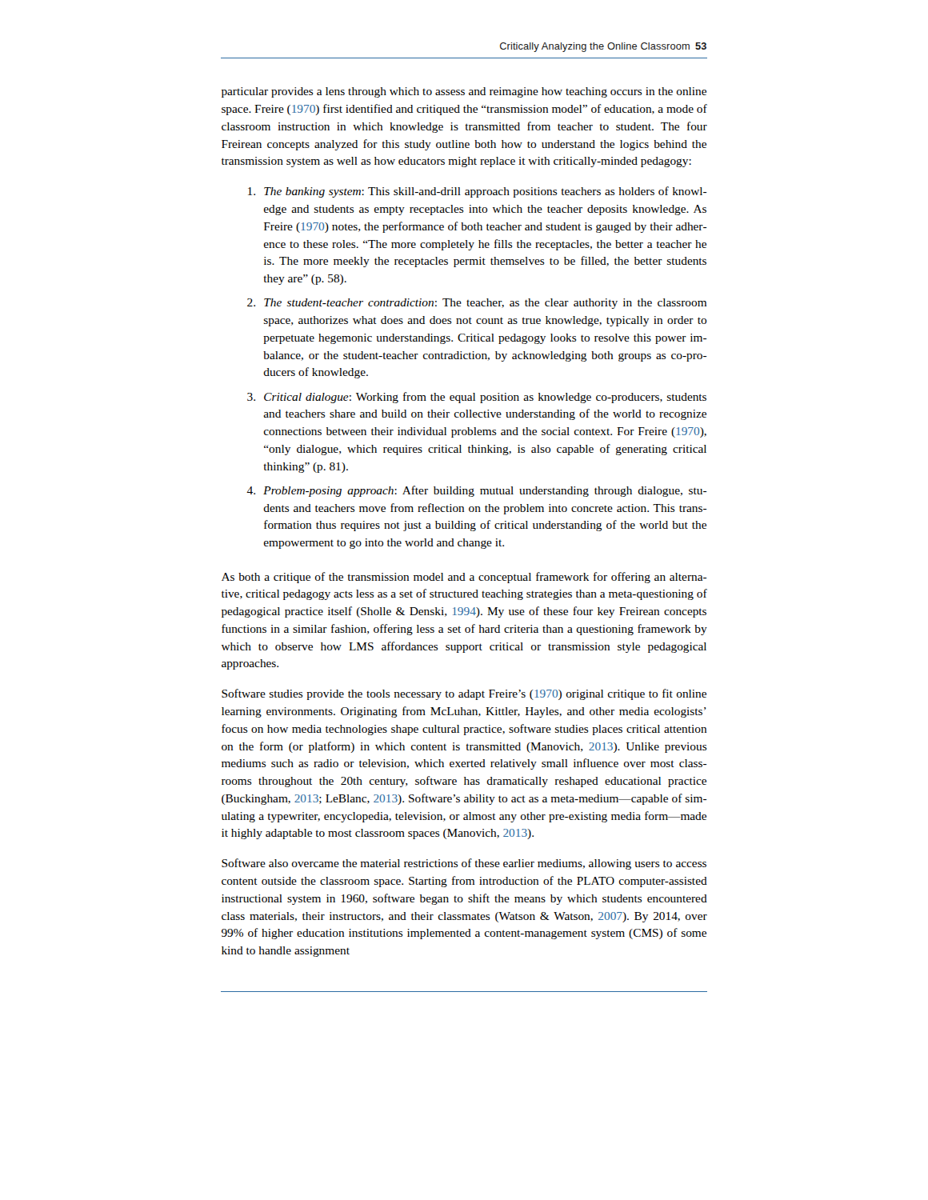Critically Analyzing the Online Classroom 53
particular provides a lens through which to assess and reimagine how teaching occurs in the online space. Freire (1970) first identified and critiqued the “transmission model” of education, a mode of classroom instruction in which knowledge is transmitted from teacher to student. The four Freirean concepts analyzed for this study outline both how to understand the logics behind the transmission system as well as how educators might replace it with critically-minded pedagogy:
The banking system: This skill-and-drill approach positions teachers as holders of knowledge and students as empty receptacles into which the teacher deposits knowledge. As Freire (1970) notes, the performance of both teacher and student is gauged by their adherence to these roles. “The more completely he fills the receptacles, the better a teacher he is. The more meekly the receptacles permit themselves to be filled, the better students they are” (p. 58).
The student-teacher contradiction: The teacher, as the clear authority in the classroom space, authorizes what does and does not count as true knowledge, typically in order to perpetuate hegemonic understandings. Critical pedagogy looks to resolve this power imbalance, or the student-teacher contradiction, by acknowledging both groups as co-producers of knowledge.
Critical dialogue: Working from the equal position as knowledge co-producers, students and teachers share and build on their collective understanding of the world to recognize connections between their individual problems and the social context. For Freire (1970), “only dialogue, which requires critical thinking, is also capable of generating critical thinking” (p. 81).
Problem-posing approach: After building mutual understanding through dialogue, students and teachers move from reflection on the problem into concrete action. This transformation thus requires not just a building of critical understanding of the world but the empowerment to go into the world and change it.
As both a critique of the transmission model and a conceptual framework for offering an alternative, critical pedagogy acts less as a set of structured teaching strategies than a meta-questioning of pedagogical practice itself (Sholle & Denski, 1994). My use of these four key Freirean concepts functions in a similar fashion, offering less a set of hard criteria than a questioning framework by which to observe how LMS affordances support critical or transmission style pedagogical approaches.
Software studies provide the tools necessary to adapt Freire’s (1970) original critique to fit online learning environments. Originating from McLuhan, Kittler, Hayles, and other media ecologists’ focus on how media technologies shape cultural practice, software studies places critical attention on the form (or platform) in which content is transmitted (Manovich, 2013). Unlike previous mediums such as radio or television, which exerted relatively small influence over most classrooms throughout the 20th century, software has dramatically reshaped educational practice (Buckingham, 2013; LeBlanc, 2013). Software’s ability to act as a meta-medium—capable of simulating a typewriter, encyclopedia, television, or almost any other pre-existing media form—made it highly adaptable to most classroom spaces (Manovich, 2013).
Software also overcame the material restrictions of these earlier mediums, allowing users to access content outside the classroom space. Starting from introduction of the PLATO computer-assisted instructional system in 1960, software began to shift the means by which students encountered class materials, their instructors, and their classmates (Watson & Watson, 2007). By 2014, over 99% of higher education institutions implemented a content-management system (CMS) of some kind to handle assignment